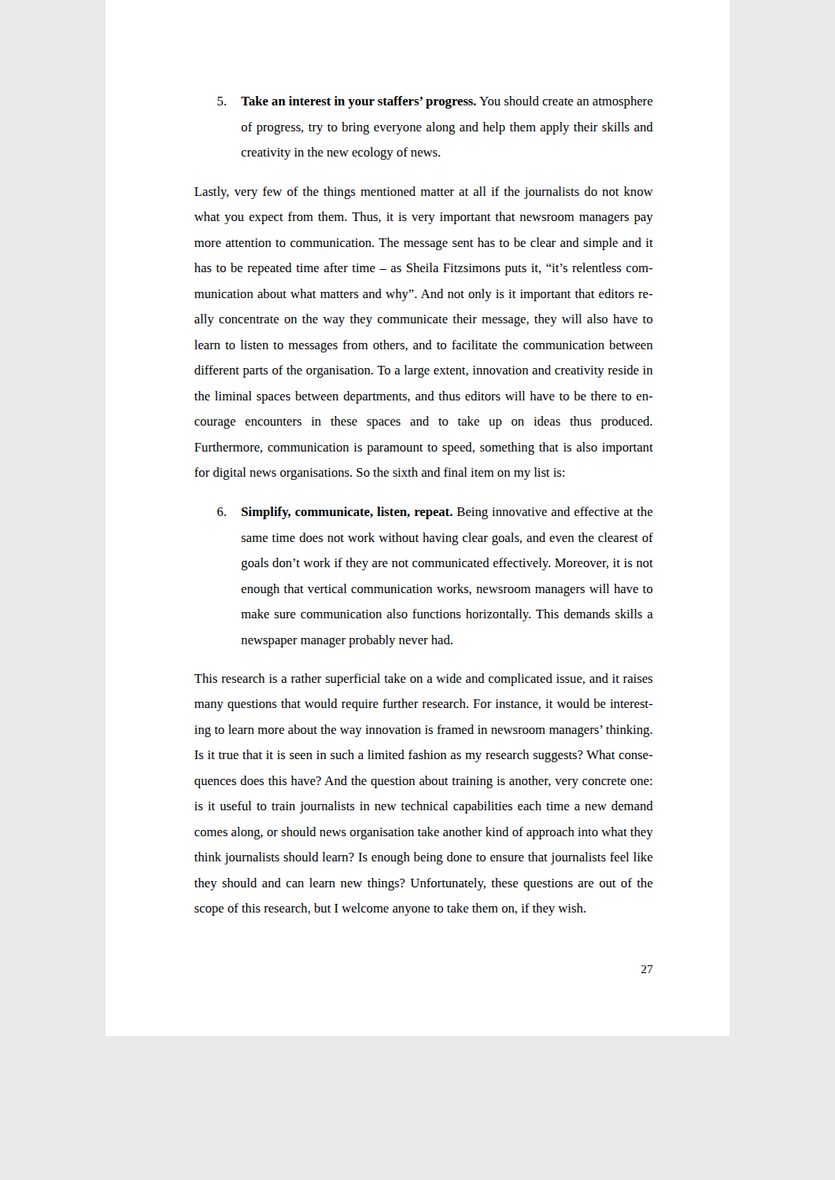5. Take an interest in your staffers’ progress. You should create an atmosphere of progress, try to bring everyone along and help them apply their skills and creativity in the new ecology of news.
Lastly, very few of the things mentioned matter at all if the journalists do not know what you expect from them. Thus, it is very important that newsroom managers pay more attention to communication. The message sent has to be clear and simple and it has to be repeated time after time – as Sheila Fitzsimons puts it, “it’s relentless communication about what matters and why”. And not only is it important that editors really concentrate on the way they communicate their message, they will also have to learn to listen to messages from others, and to facilitate the communication between different parts of the organisation. To a large extent, innovation and creativity reside in the liminal spaces between departments, and thus editors will have to be there to encourage encounters in these spaces and to take up on ideas thus produced. Furthermore, communication is paramount to speed, something that is also important for digital news organisations. So the sixth and final item on my list is:
6. Simplify, communicate, listen, repeat. Being innovative and effective at the same time does not work without having clear goals, and even the clearest of goals don’t work if they are not communicated effectively. Moreover, it is not enough that vertical communication works, newsroom managers will have to make sure communication also functions horizontally. This demands skills a newspaper manager probably never had.
This research is a rather superficial take on a wide and complicated issue, and it raises many questions that would require further research. For instance, it would be interesting to learn more about the way innovation is framed in newsroom managers’ thinking. Is it true that it is seen in such a limited fashion as my research suggests? What consequences does this have? And the question about training is another, very concrete one: is it useful to train journalists in new technical capabilities each time a new demand comes along, or should news organisation take another kind of approach into what they think journalists should learn? Is enough being done to ensure that journalists feel like they should and can learn new things? Unfortunately, these questions are out of the scope of this research, but I welcome anyone to take them on, if they wish.
27